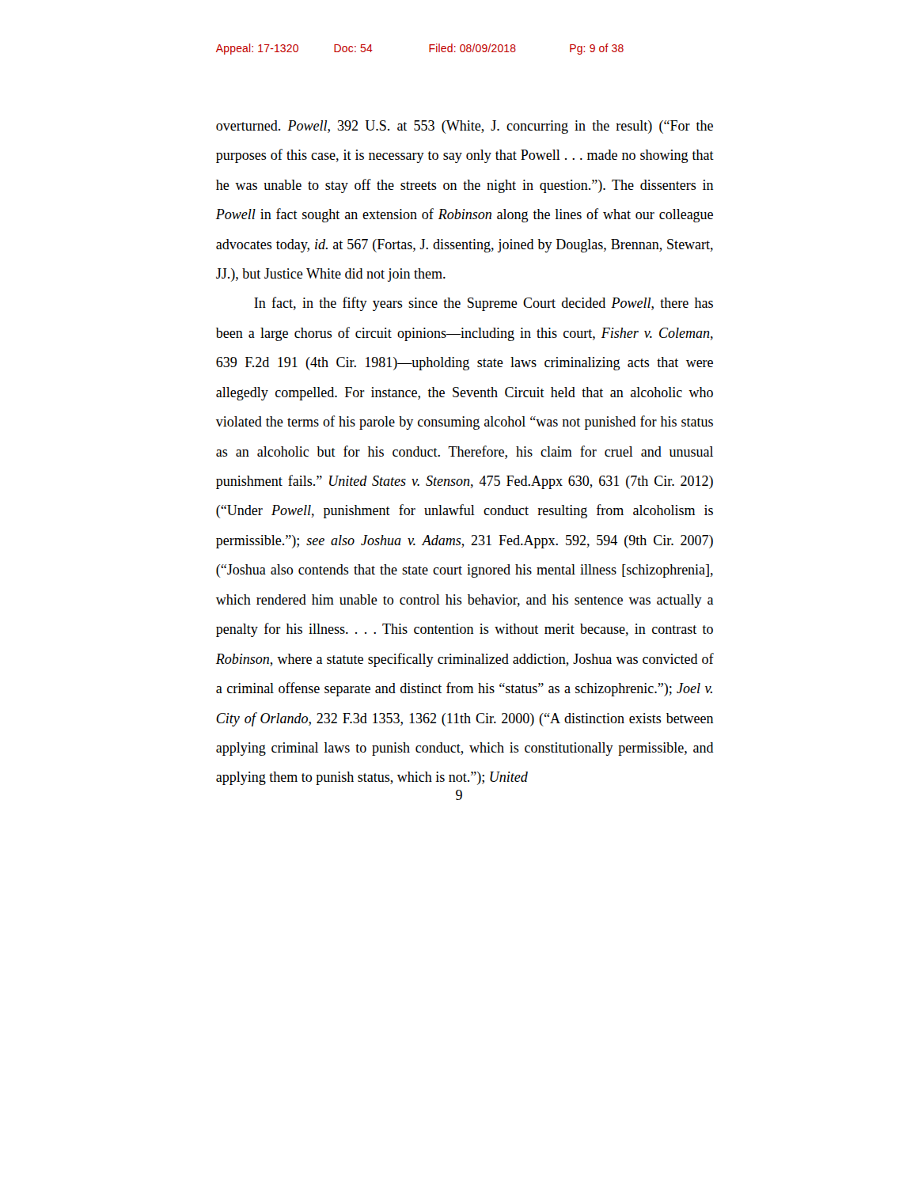Appeal: 17-1320 Doc: 54 Filed: 08/09/2018 Pg: 9 of 38
overturned. Powell, 392 U.S. at 553 (White, J. concurring in the result) (“For the purposes of this case, it is necessary to say only that Powell . . . made no showing that he was unable to stay off the streets on the night in question.”). The dissenters in Powell in fact sought an extension of Robinson along the lines of what our colleague advocates today, id. at 567 (Fortas, J. dissenting, joined by Douglas, Brennan, Stewart, JJ.), but Justice White did not join them.
In fact, in the fifty years since the Supreme Court decided Powell, there has been a large chorus of circuit opinions—including in this court, Fisher v. Coleman, 639 F.2d 191 (4th Cir. 1981)—upholding state laws criminalizing acts that were allegedly compelled. For instance, the Seventh Circuit held that an alcoholic who violated the terms of his parole by consuming alcohol “was not punished for his status as an alcoholic but for his conduct. Therefore, his claim for cruel and unusual punishment fails.” United States v. Stenson, 475 Fed.Appx 630, 631 (7th Cir. 2012) (“Under Powell, punishment for unlawful conduct resulting from alcoholism is permissible.”); see also Joshua v. Adams, 231 Fed.Appx. 592, 594 (9th Cir. 2007) (“Joshua also contends that the state court ignored his mental illness [schizophrenia], which rendered him unable to control his behavior, and his sentence was actually a penalty for his illness. . . . This contention is without merit because, in contrast to Robinson, where a statute specifically criminalized addiction, Joshua was convicted of a criminal offense separate and distinct from his “status” as a schizophrenic.”); Joel v. City of Orlando, 232 F.3d 1353, 1362 (11th Cir. 2000) (“A distinction exists between applying criminal laws to punish conduct, which is constitutionally permissible, and applying them to punish status, which is not.”); United
9